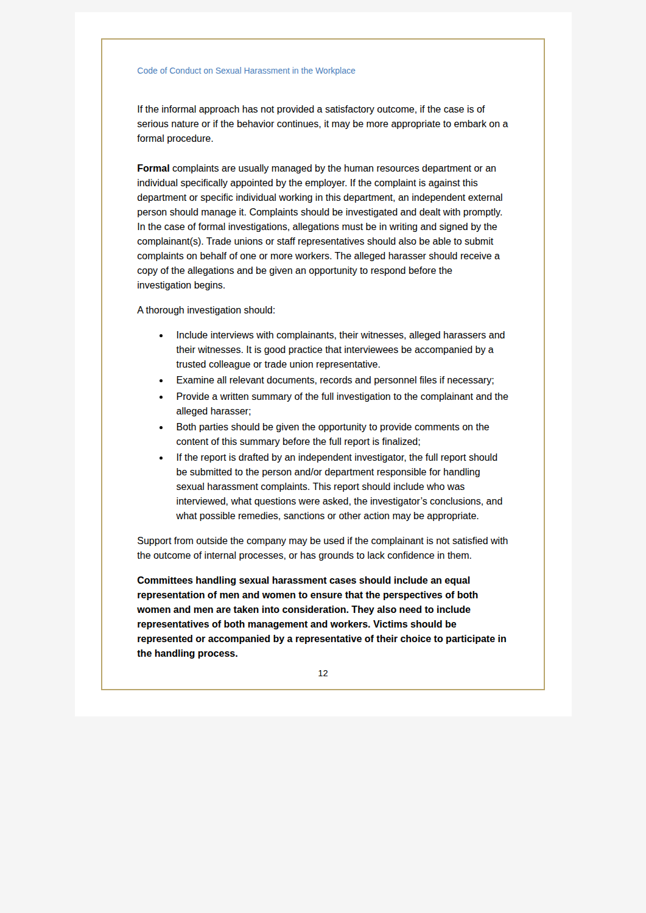Code of Conduct on Sexual Harassment in the Workplace
If the informal approach has not provided a satisfactory outcome, if the case is of serious nature or if the behavior continues, it may be more appropriate to embark on a formal procedure.
Formal complaints are usually managed by the human resources department or an individual specifically appointed by the employer. If the complaint is against this department or specific individual working in this department, an independent external person should manage it. Complaints should be investigated and dealt with promptly. In the case of formal investigations, allegations must be in writing and signed by the complainant(s). Trade unions or staff representatives should also be able to submit complaints on behalf of one or more workers. The alleged harasser should receive a copy of the allegations and be given an opportunity to respond before the investigation begins.
A thorough investigation should:
Include interviews with complainants, their witnesses, alleged harassers and their witnesses. It is good practice that interviewees be accompanied by a trusted colleague or trade union representative.
Examine all relevant documents, records and personnel files if necessary;
Provide a written summary of the full investigation to the complainant and the alleged harasser;
Both parties should be given the opportunity to provide comments on the content of this summary before the full report is finalized;
If the report is drafted by an independent investigator, the full report should be submitted to the person and/or department responsible for handling sexual harassment complaints. This report should include who was interviewed, what questions were asked, the investigator’s conclusions, and what possible remedies, sanctions or other action may be appropriate.
Support from outside the company may be used if the complainant is not satisfied with the outcome of internal processes, or has grounds to lack confidence in them.
Committees handling sexual harassment cases should include an equal representation of men and women to ensure that the perspectives of both women and men are taken into consideration. They also need to include representatives of both management and workers. Victims should be represented or accompanied by a representative of their choice to participate in the handling process.
12